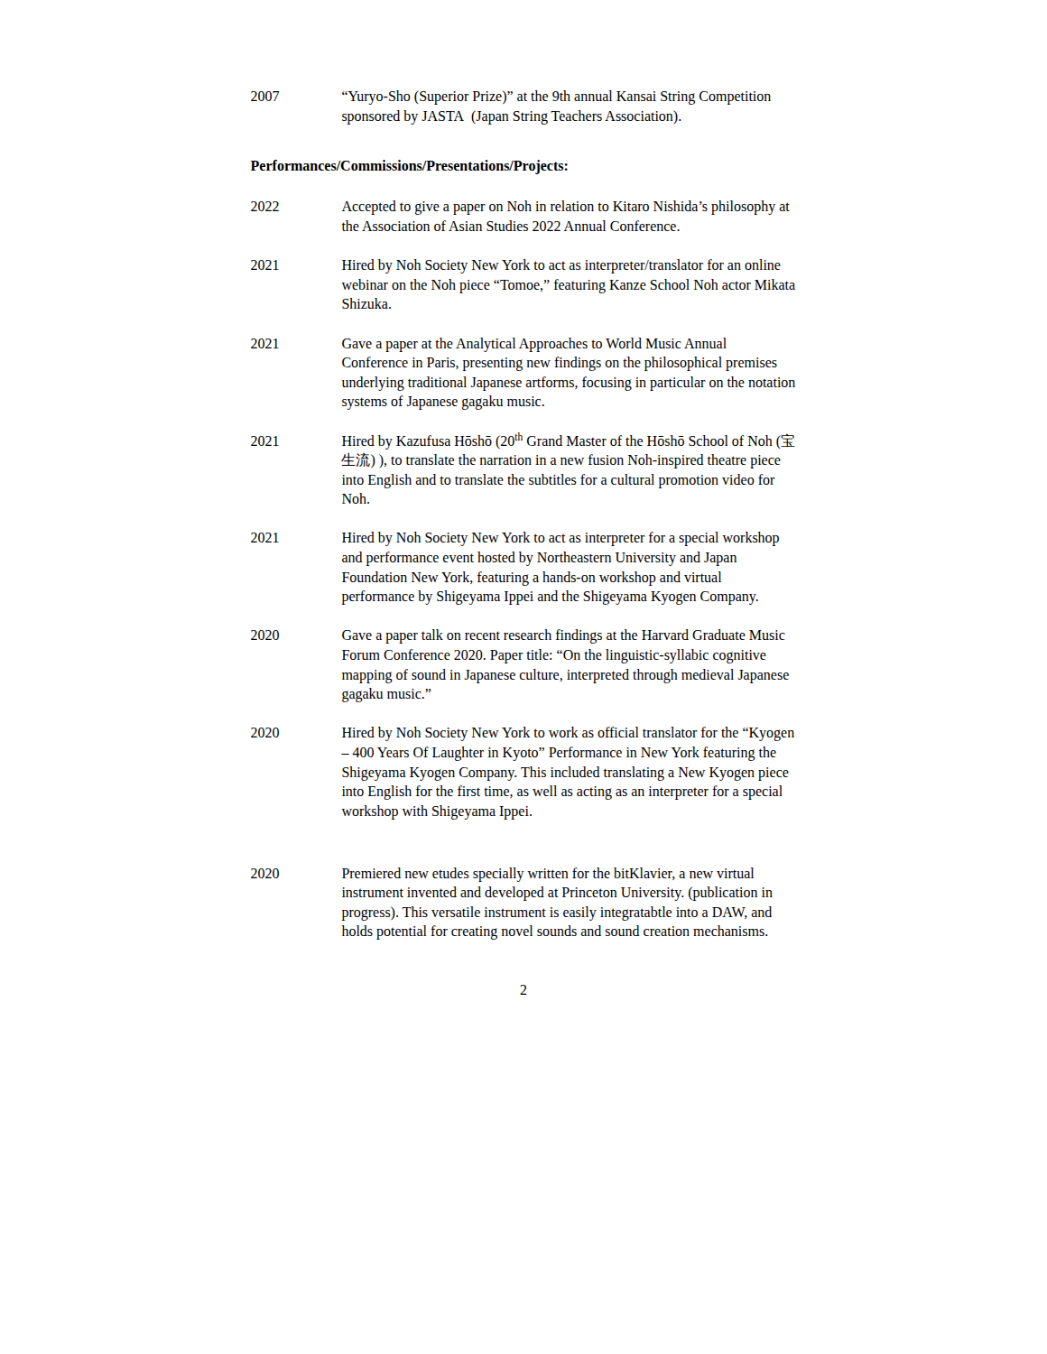2007
“Yuryo-Sho (Superior Prize)” at the 9th annual Kansai String Competition sponsored by JASTA (Japan String Teachers Association).
Performances/Commissions/Presentations/Projects:
2022
Accepted to give a paper on Noh in relation to Kitaro Nishida’s philosophy at the Association of Asian Studies 2022 Annual Conference.
2021
Hired by Noh Society New York to act as interpreter/translator for an online webinar on the Noh piece “Tomoe,” featuring Kanze School Noh actor Mikata Shizuka.
2021
Gave a paper at the Analytical Approaches to World Music Annual Conference in Paris, presenting new findings on the philosophical premises underlying traditional Japanese artforms, focusing in particular on the notation systems of Japanese gagaku music.
2021
Hired by Kazufusa Hōshō (20th Grand Master of the Hōshō School of Noh (宝生流) ), to translate the narration in a new fusion Noh-inspired theatre piece into English and to translate the subtitles for a cultural promotion video for Noh.
2021
Hired by Noh Society New York to act as interpreter for a special workshop and performance event hosted by Northeastern University and Japan Foundation New York, featuring a hands-on workshop and virtual performance by Shigeyama Ippei and the Shigeyama Kyogen Company.
2020
Gave a paper talk on recent research findings at the Harvard Graduate Music Forum Conference 2020. Paper title: “On the linguistic-syllabic cognitive mapping of sound in Japanese culture, interpreted through medieval Japanese gagaku music.”
2020
Hired by Noh Society New York to work as official translator for the “Kyogen – 400 Years Of Laughter in Kyoto” Performance in New York featuring the Shigeyama Kyogen Company. This included translating a New Kyogen piece into English for the first time, as well as acting as an interpreter for a special workshop with Shigeyama Ippei.
2020
Premiered new etudes specially written for the bitKlavier, a new virtual instrument invented and developed at Princeton University. (publication in progress). This versatile instrument is easily integratabtle into a DAW, and holds potential for creating novel sounds and sound creation mechanisms.
2